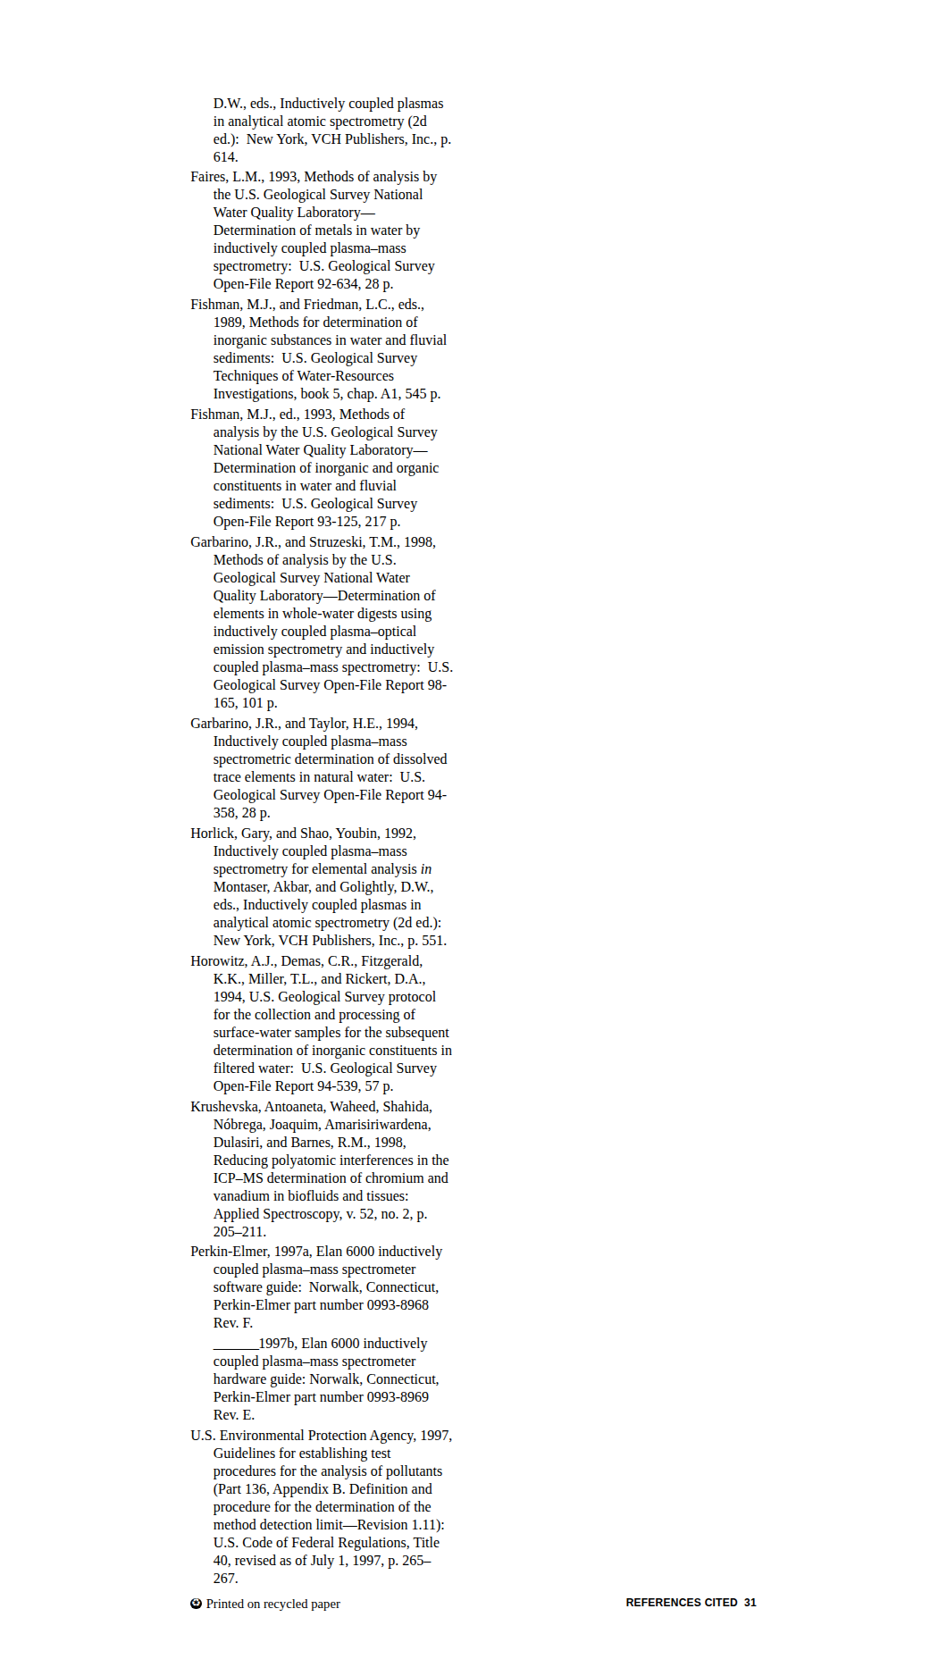D.W., eds., Inductively coupled plasmas in analytical atomic spectrometry (2d ed.): New York, VCH Publishers, Inc., p. 614.
Faires, L.M., 1993, Methods of analysis by the U.S. Geological Survey National Water Quality Laboratory—Determination of metals in water by inductively coupled plasma–mass spectrometry: U.S. Geological Survey Open-File Report 92-634, 28 p.
Fishman, M.J., and Friedman, L.C., eds., 1989, Methods for determination of inorganic substances in water and fluvial sediments: U.S. Geological Survey Techniques of Water-Resources Investigations, book 5, chap. A1, 545 p.
Fishman, M.J., ed., 1993, Methods of analysis by the U.S. Geological Survey National Water Quality Laboratory—Determination of inorganic and organic constituents in water and fluvial sediments: U.S. Geological Survey Open-File Report 93-125, 217 p.
Garbarino, J.R., and Struzeski, T.M., 1998, Methods of analysis by the U.S. Geological Survey National Water Quality Laboratory—Determination of elements in whole-water digests using inductively coupled plasma–optical emission spectrometry and inductively coupled plasma–mass spectrometry: U.S. Geological Survey Open-File Report 98-165, 101 p.
Garbarino, J.R., and Taylor, H.E., 1994, Inductively coupled plasma–mass spectrometric determination of dissolved trace elements in natural water: U.S. Geological Survey Open-File Report 94-358, 28 p.
Horlick, Gary, and Shao, Youbin, 1992, Inductively coupled plasma–mass spectrometry for elemental analysis in Montaser, Akbar, and Golightly, D.W., eds., Inductively coupled plasmas in analytical atomic spectrometry (2d ed.): New York, VCH Publishers, Inc., p. 551.
Horowitz, A.J., Demas, C.R., Fitzgerald, K.K., Miller, T.L., and Rickert, D.A., 1994, U.S. Geological Survey protocol for the collection and processing of surface-water samples for the subsequent determination of inorganic constituents in filtered water: U.S. Geological Survey Open-File Report 94-539, 57 p.
Krushevska, Antoaneta, Waheed, Shahida, Nóbrega, Joaquim, Amarisiriwardena, Dulasiri, and Barnes, R.M., 1998, Reducing polyatomic interferences in the ICP–MS determination of chromium and vanadium in biofluids and tissues: Applied Spectroscopy, v. 52, no. 2, p. 205–211.
Perkin-Elmer, 1997a, Elan 6000 inductively coupled plasma–mass spectrometer software guide: Norwalk, Connecticut, Perkin-Elmer part number 0993-8968 Rev. F.
_______1997b, Elan 6000 inductively coupled plasma–mass spectrometer hardware guide: Norwalk, Connecticut, Perkin-Elmer part number 0993-8969 Rev. E.
U.S. Environmental Protection Agency, 1997, Guidelines for establishing test procedures for the analysis of pollutants (Part 136, Appendix B. Definition and procedure for the determination of the method detection limit—Revision 1.11): U.S. Code of Federal Regulations, Title 40, revised as of July 1, 1997, p. 265–267.
♻ Printed on recycled paper
REFERENCES CITED 31